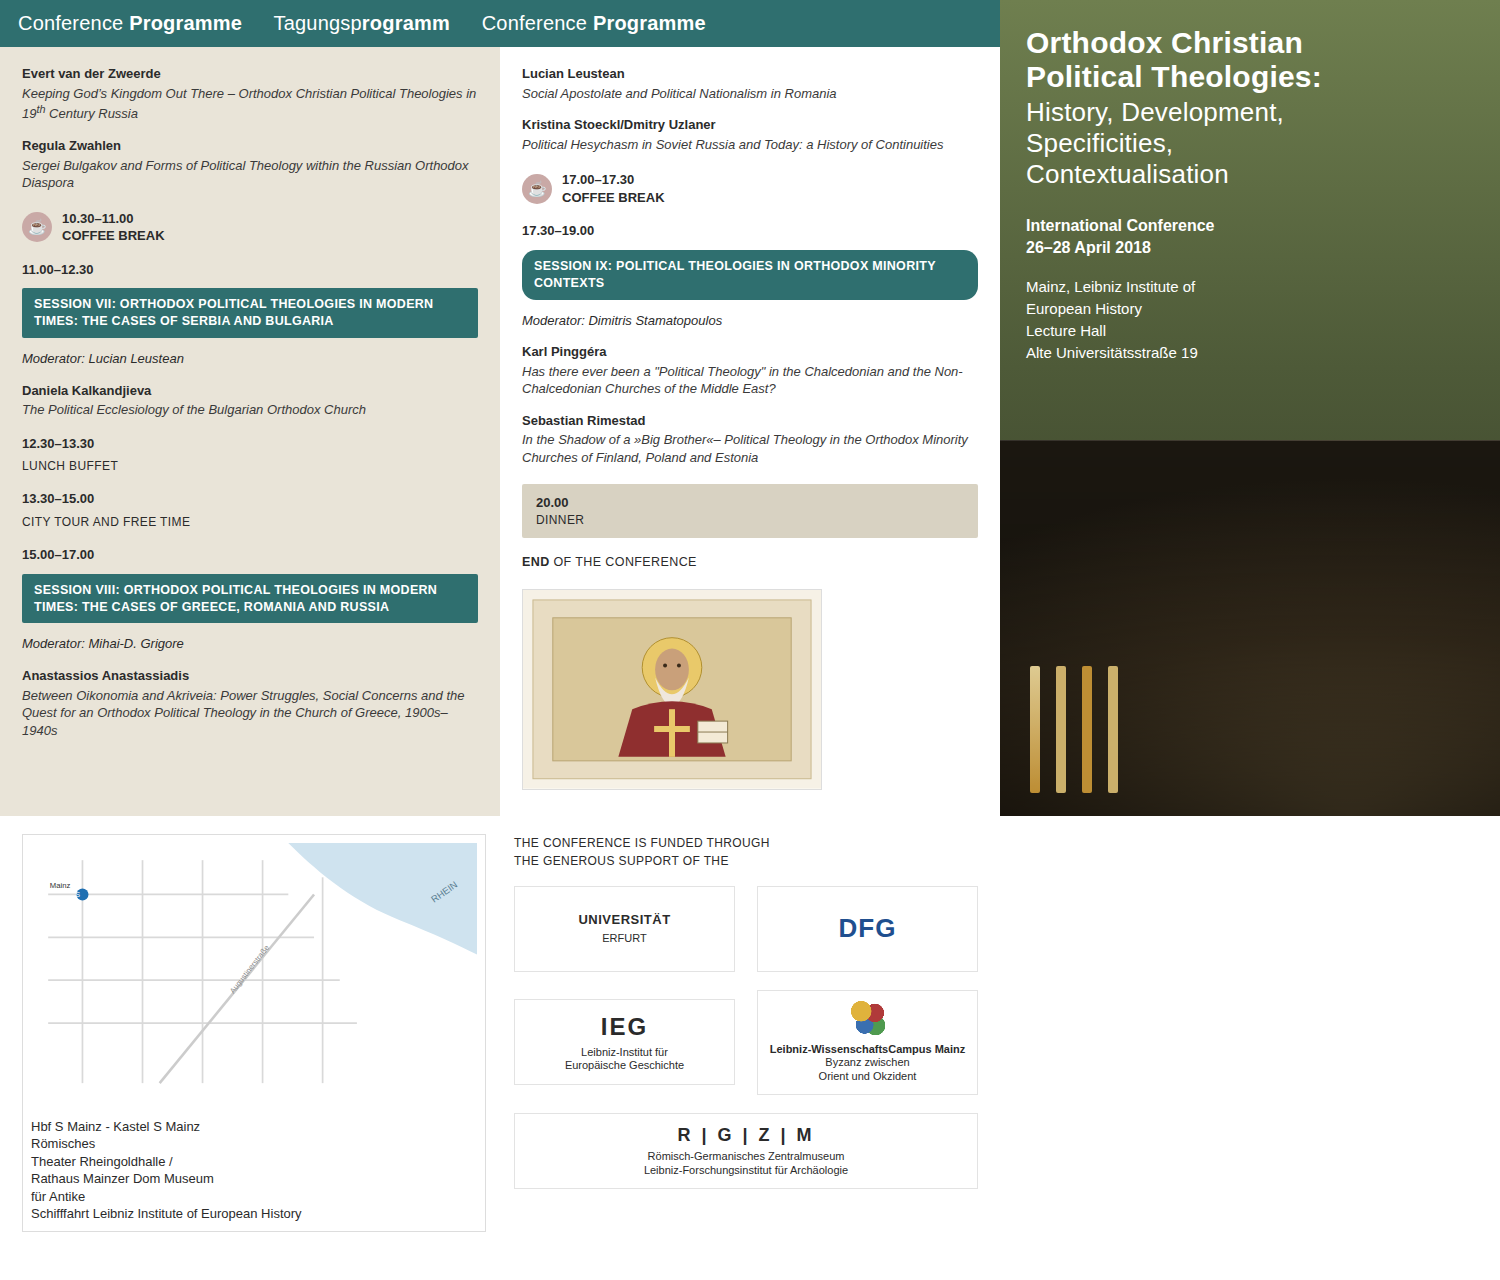Conference Programme Tagungsprogramm Conference Programme
Evert van der Zweerde
Keeping God’s Kingdom Out There – Orthodox Christian Political Theologies in 19th Century Russia
Regula Zwahlen
Sergei Bulgakov and Forms of Political Theology within the Russian Orthodox Diaspora
10.30–11.00
COFFEE BREAK
11.00–12.30
Session VII: Orthodox Political Theologies in Modern Times: The Cases of Serbia and Bulgaria
Moderator: Lucian Leustean
Daniela Kalkandjieva
The Political Ecclesiology of the Bulgarian Orthodox Church
12.30–13.30
Lunch buffet
13.30–15.00
City tour and free time
15.00–17.00
Session VIII: Orthodox Political Theologies in Modern Times: The Cases of Greece, Romania and Russia
Moderator: Mihai-D. Grigore
Anastassios Anastassiadis
Between Oikonomia and Akriveia: Power Struggles, Social Concerns and the Quest for an Orthodox Political Theology in the Church of Greece, 1900s–1940s
Lucian Leustean
Social Apostolate and Political Nationalism in Romania
Kristina Stoeckl/Dmitry Uzlaner
Political Hesychasm in Soviet Russia and Today: a History of Continuities
17.00–17.30
COFFEE BREAK
17.30–19.00
Session IX: Political Theologies in Orthodox Minority Contexts
Moderator: Dimitris Stamatopoulos
Karl Pinggéra
Has there ever been a "Political Theology" in the Chalcedonian and the Non-Chalcedonian Churches of the Middle East?
Sebastian Rimestad
In the Shadow of a »Big Brother«– Political Theology in the Orthodox Minority Churches of Finland, Poland and Estonia
20.00
Dinner
END OF THE CONFERENCE
Orthodox Christian
Political Theologies: History, Development,
Specificities,
Contextualisation
International Conference
26–28 April 2018
Mainz, Leibniz Institute of
European History
Lecture Hall
Alte Universitätsstraße 19
RHEIN Augustinerstraße S Mainz
Hbf S Mainz - Kastel S Mainz
Römisches
Theater Rheingoldhalle /
Rathaus Mainzer Dom Museum
für Antike
Schifffahrt Leibniz Institute of European History
The conference is funded through
the generous support of the
UNIVERSITÄT
ERFURT
DFG
IEG
Leibniz-Institut für
Europäische Geschichte
Leibniz-WissenschaftsCampus Mainz
Byzanz zwischen
Orient und Okzident
R | G | Z | M
Römisch-Germanisches Zentralmuseum
Leibniz-Forschungsinstitut für Archäologie